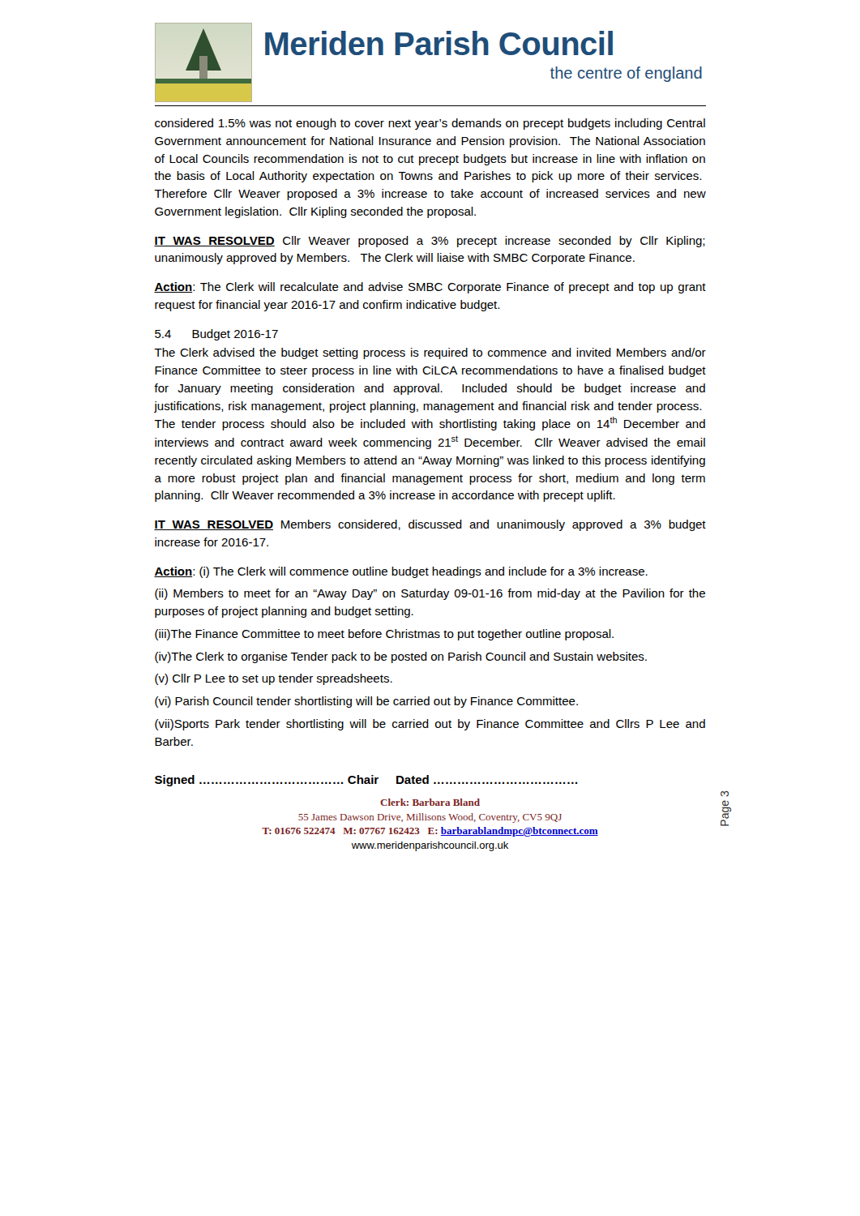Meriden Parish Council
the centre of england
considered 1.5% was not enough to cover next year’s demands on precept budgets including Central Government announcement for National Insurance and Pension provision. The National Association of Local Councils recommendation is not to cut precept budgets but increase in line with inflation on the basis of Local Authority expectation on Towns and Parishes to pick up more of their services. Therefore Cllr Weaver proposed a 3% increase to take account of increased services and new Government legislation. Cllr Kipling seconded the proposal.
IT WAS RESOLVED Cllr Weaver proposed a 3% precept increase seconded by Cllr Kipling; unanimously approved by Members. The Clerk will liaise with SMBC Corporate Finance.
Action: The Clerk will recalculate and advise SMBC Corporate Finance of precept and top up grant request for financial year 2016-17 and confirm indicative budget.
5.4 Budget 2016-17
The Clerk advised the budget setting process is required to commence and invited Members and/or Finance Committee to steer process in line with CiLCA recommendations to have a finalised budget for January meeting consideration and approval. Included should be budget increase and justifications, risk management, project planning, management and financial risk and tender process. The tender process should also be included with shortlisting taking place on 14th December and interviews and contract award week commencing 21st December. Cllr Weaver advised the email recently circulated asking Members to attend an “Away Morning” was linked to this process identifying a more robust project plan and financial management process for short, medium and long term planning. Cllr Weaver recommended a 3% increase in accordance with precept uplift.
IT WAS RESOLVED Members considered, discussed and unanimously approved a 3% budget increase for 2016-17.
Action: (i) The Clerk will commence outline budget headings and include for a 3% increase.
(ii) Members to meet for an “Away Day” on Saturday 09-01-16 from mid-day at the Pavilion for the purposes of project planning and budget setting.
(iii)The Finance Committee to meet before Christmas to put together outline proposal.
(iv)The Clerk to organise Tender pack to be posted on Parish Council and Sustain websites.
(v) Cllr P Lee to set up tender spreadsheets.
(vi) Parish Council tender shortlisting will be carried out by Finance Committee.
(vii)Sports Park tender shortlisting will be carried out by Finance Committee and Cllrs P Lee and Barber.
Page 3
Signed ……………………………… Chair Dated ………………………………
Clerk: Barbara Bland
55 James Dawson Drive, Millisons Wood, Coventry, CV5 9QJ
T: 01676 522474 M: 07767 162423 E: barbarablandmpc@btconnect.com
www.meridenparishcouncil.org.uk